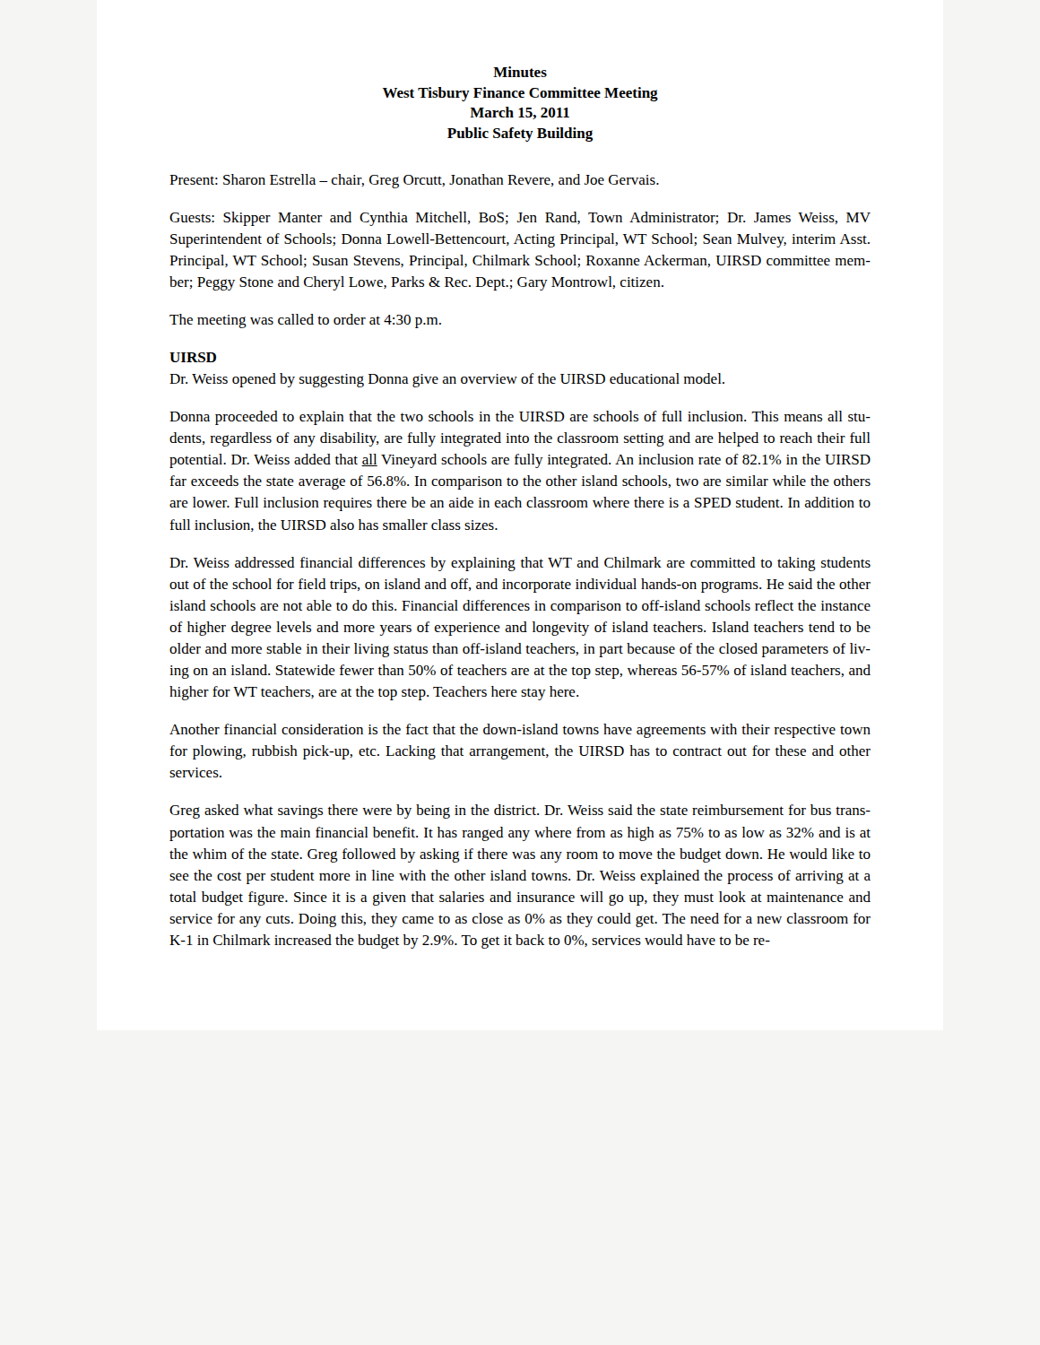Minutes West Tisbury Finance Committee Meeting March 15, 2011 Public Safety Building
Present: Sharon Estrella – chair, Greg Orcutt, Jonathan Revere, and Joe Gervais.
Guests: Skipper Manter and Cynthia Mitchell, BoS; Jen Rand, Town Administrator; Dr. James Weiss, MV Superintendent of Schools; Donna Lowell-Bettencourt, Acting Principal, WT School; Sean Mulvey, interim Asst. Principal, WT School; Susan Stevens, Principal, Chilmark School; Roxanne Ackerman, UIRSD committee member; Peggy Stone and Cheryl Lowe, Parks & Rec. Dept.; Gary Montrowl, citizen.
The meeting was called to order at 4:30 p.m.
UIRSD
Dr. Weiss opened by suggesting Donna give an overview of the UIRSD educational model.
Donna proceeded to explain that the two schools in the UIRSD are schools of full inclusion. This means all students, regardless of any disability, are fully integrated into the classroom setting and are helped to reach their full potential. Dr. Weiss added that all Vineyard schools are fully integrated. An inclusion rate of 82.1% in the UIRSD far exceeds the state average of 56.8%. In comparison to the other island schools, two are similar while the others are lower. Full inclusion requires there be an aide in each classroom where there is a SPED student. In addition to full inclusion, the UIRSD also has smaller class sizes.
Dr. Weiss addressed financial differences by explaining that WT and Chilmark are committed to taking students out of the school for field trips, on island and off, and incorporate individual hands-on programs. He said the other island schools are not able to do this. Financial differences in comparison to off-island schools reflect the instance of higher degree levels and more years of experience and longevity of island teachers. Island teachers tend to be older and more stable in their living status than off-island teachers, in part because of the closed parameters of living on an island. Statewide fewer than 50% of teachers are at the top step, whereas 56-57% of island teachers, and higher for WT teachers, are at the top step. Teachers here stay here.
Another financial consideration is the fact that the down-island towns have agreements with their respective town for plowing, rubbish pick-up, etc. Lacking that arrangement, the UIRSD has to contract out for these and other services.
Greg asked what savings there were by being in the district. Dr. Weiss said the state reimbursement for bus transportation was the main financial benefit. It has ranged any where from as high as 75% to as low as 32% and is at the whim of the state. Greg followed by asking if there was any room to move the budget down. He would like to see the cost per student more in line with the other island towns. Dr. Weiss explained the process of arriving at a total budget figure. Since it is a given that salaries and insurance will go up, they must look at maintenance and service for any cuts. Doing this, they came to as close as 0% as they could get. The need for a new classroom for K-1 in Chilmark increased the budget by 2.9%. To get it back to 0%, services would have to be re-